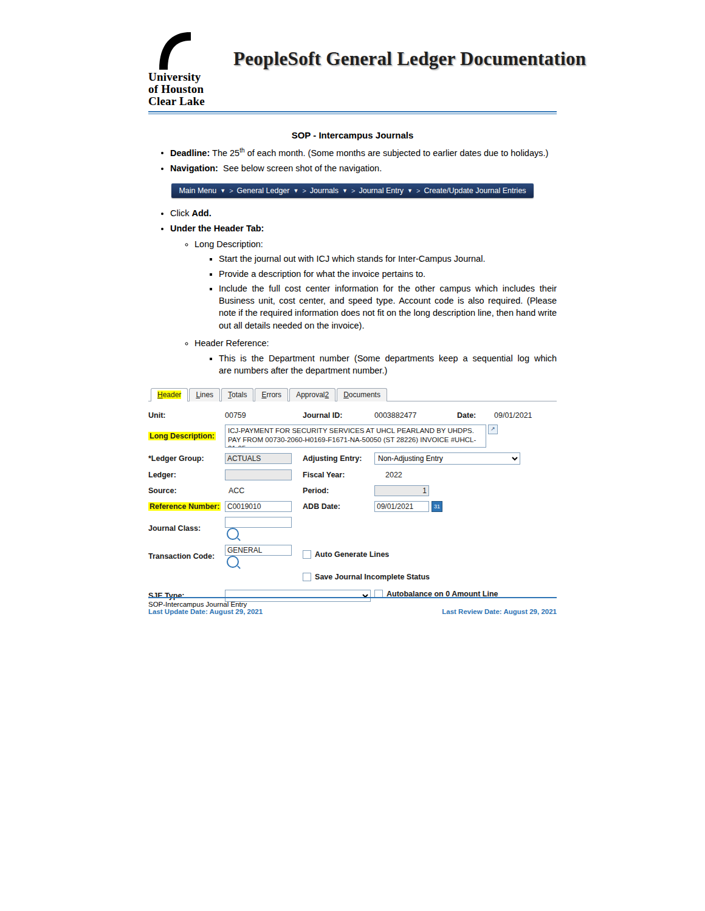University of Houston Clear Lake
PeopleSoft General Ledger Documentation
SOP - Intercampus Journals
Deadline: The 25th of each month. (Some months are subjected to earlier dates due to holidays.)
Navigation: See below screen shot of the navigation.
Main Menu▼ > General Ledger▼ > Journals▼ > Journal Entry▼ > Create/Update Journal Entries
Click Add.
Under the Header Tab:
Long Description:
Start the journal out with ICJ which stands for Inter-Campus Journal.
Provide a description for what the invoice pertains to.
Include the full cost center information for the other campus which includes their Business unit, cost center, and speed type. Account code is also required. (Please note if the required information does not fit on the long description line, then hand write out all details needed on the invoice).
Header Reference:
This is the Department number (Some departments keep a sequential log which are numbers after the department number.)
Header
Lines
Totals
Errors
Approval2
Documents
| Unit: | 00759 | Journal ID: | 0003882477 | Date: | 09/01/2021 |
| Long Description: | ICJ-PAYMENT FOR SECURITY SERVICES AT UHCL PEARLAND BY UHDPS. PAY FROM 00730-2060-H0169-F1671-NA-50050 (ST 28226) INVOICE #UHCL-21-05 ↗ |
| *Ledger Group: | ACTUALS | Adjusting Entry: | Non-Adjusting Entry |
| Ledger: | | Fiscal Year: | 2022 | |
| Source: | ACC | Period: | 1 | |
| Reference Number: | C0019010 | ADB Date: | 09/01/2021 31 | |
| Journal Class: | | |
| Transaction Code: | GENERAL | Auto Generate Lines |
| | | Save Journal Incomplete Status |
| SJE Type: | | Autobalance on 0 Amount Line |
SOP-Intercampus Journal Entry
Last Update Date: August 29, 2021
Last Review Date: August 29, 2021